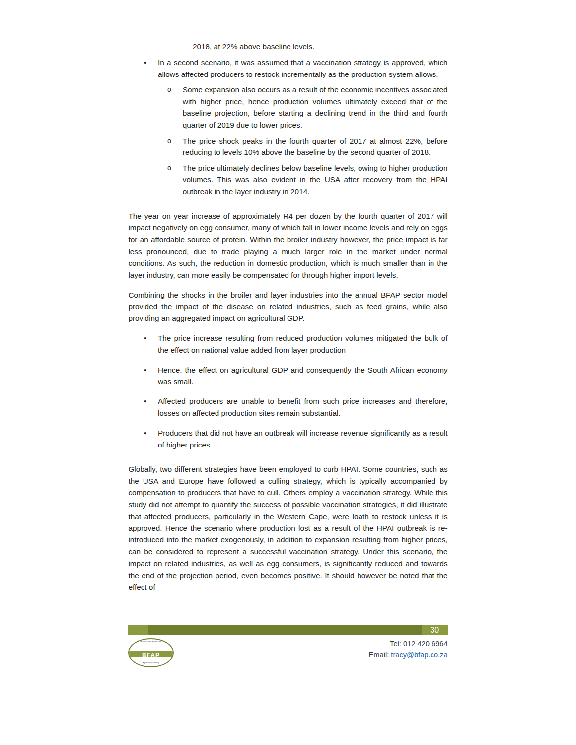2018, at 22% above baseline levels.
In a second scenario, it was assumed that a vaccination strategy is approved, which allows affected producers to restock incrementally as the production system allows.
Some expansion also occurs as a result of the economic incentives associated with higher price, hence production volumes ultimately exceed that of the baseline projection, before starting a declining trend in the third and fourth quarter of 2019 due to lower prices.
The price shock peaks in the fourth quarter of 2017 at almost 22%, before reducing to levels 10% above the baseline by the second quarter of 2018.
The price ultimately declines below baseline levels, owing to higher production volumes. This was also evident in the USA after recovery from the HPAI outbreak in the layer industry in 2014.
The year on year increase of approximately R4 per dozen by the fourth quarter of 2017 will impact negatively on egg consumer, many of which fall in lower income levels and rely on eggs for an affordable source of protein. Within the broiler industry however, the price impact is far less pronounced, due to trade playing a much larger role in the market under normal conditions. As such, the reduction in domestic production, which is much smaller than in the layer industry, can more easily be compensated for through higher import levels.
Combining the shocks in the broiler and layer industries into the annual BFAP sector model provided the impact of the disease on related industries, such as feed grains, while also providing an aggregated impact on agricultural GDP.
The price increase resulting from reduced production volumes mitigated the bulk of the effect on national value added from layer production
Hence, the effect on agricultural GDP and consequently the South African economy was small.
Affected producers are unable to benefit from such price increases and therefore, losses on affected production sites remain substantial.
Producers that did not have an outbreak will increase revenue significantly as a result of higher prices
Globally, two different strategies have been employed to curb HPAI. Some countries, such as the USA and Europe have followed a culling strategy, which is typically accompanied by compensation to producers that have to cull. Others employ a vaccination strategy. While this study did not attempt to quantify the success of possible vaccination strategies, it did illustrate that affected producers, particularly in the Western Cape, were loath to restock unless it is approved. Hence the scenario where production lost as a result of the HPAI outbreak is re-introduced into the market exogenously, in addition to expansion resulting from higher prices, can be considered to represent a successful vaccination strategy. Under this scenario, the impact on related industries, as well as egg consumers, is significantly reduced and towards the end of the projection period, even becomes positive. It should however be noted that the effect of
30
Bureau for Food and
BFAP
Agricultural Policy
Tel: 012 420 6964
Email: tracy@bfap.co.za